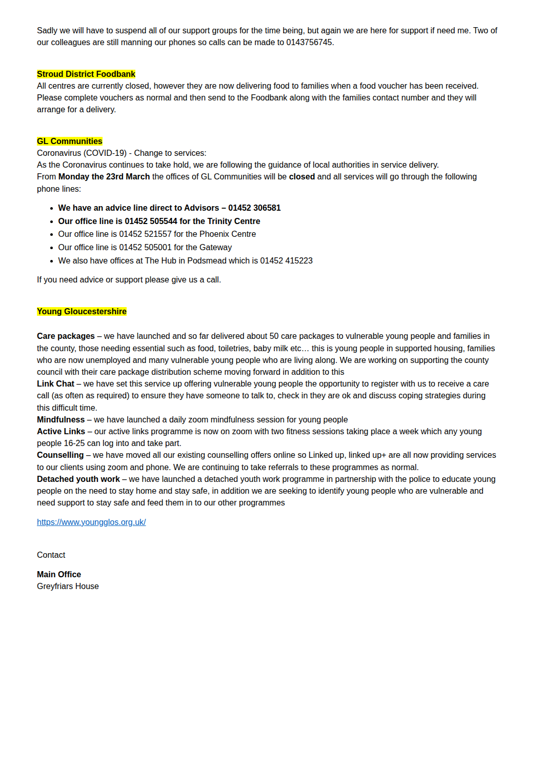Sadly we will have to suspend all of our support groups for the time being, but again we are here for support if need me. Two of our colleagues are still manning our phones so calls can be made to 0143756745.
Stroud District Foodbank
All centres are currently closed, however they are now delivering food to families when a food voucher has been received. Please complete vouchers as normal and then send to the Foodbank along with the families contact number and they will arrange for a delivery.
GL Communities
Coronavirus (COVID-19) - Change to services:
As the Coronavirus continues to take hold, we are following the guidance of local authorities in service delivery.
From Monday the 23rd March the offices of GL Communities will be closed and all services will go through the following phone lines:
We have an advice line direct to Advisors – 01452 306581
Our office line is 01452 505544 for the Trinity Centre
Our office line is 01452 521557 for the Phoenix Centre
Our office line is 01452 505001 for the Gateway
We also have offices at The Hub in Podsmead which is 01452 415223
If you need advice or support please give us a call.
Young Gloucestershire
Care packages – we have launched and so far delivered about 50 care packages to vulnerable young people and families in the county, those needing essential such as food, toiletries, baby milk etc… this is young people in supported housing, families who are now unemployed and many vulnerable young people who are living along. We are working on supporting the county council with their care package distribution scheme moving forward in addition to this
Link Chat – we have set this service up offering vulnerable young people the opportunity to register with us to receive a care call (as often as required) to ensure they have someone to talk to, check in they are ok and discuss coping strategies during this difficult time.
Mindfulness – we have launched a daily zoom mindfulness session for young people
Active Links – our active links programme is now on zoom with two fitness sessions taking place a week which any young people 16-25 can log into and take part.
Counselling – we have moved all our existing counselling offers online so Linked up, linked up+ are all now providing services to our clients using zoom and phone. We are continuing to take referrals to these programmes as normal.
Detached youth work – we have launched a detached youth work programme in partnership with the police to educate young people on the need to stay home and stay safe, in addition we are seeking to identify young people who are vulnerable and need support to stay safe and feed them in to our other programmes
https://www.youngglos.org.uk/
Contact
Main Office
Greyfriars House